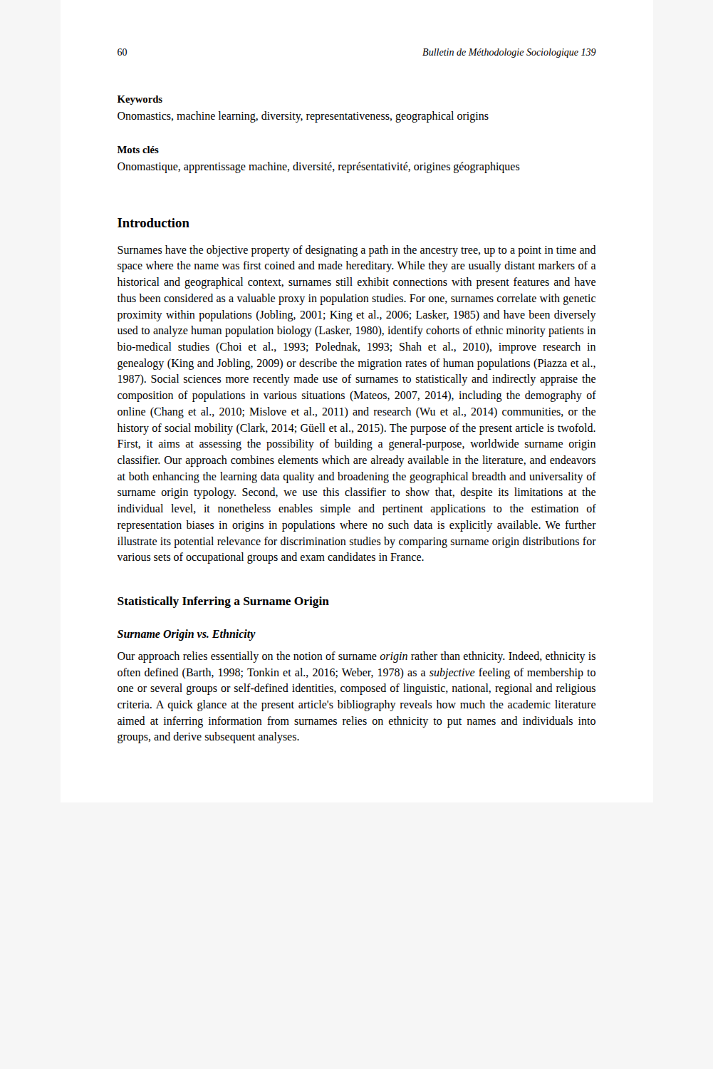60 Bulletin de Méthodologie Sociologique 139
Keywords
Onomastics, machine learning, diversity, representativeness, geographical origins
Mots clés
Onomastique, apprentissage machine, diversité, représentativité, origines géographiques
Introduction
Surnames have the objective property of designating a path in the ancestry tree, up to a point in time and space where the name was first coined and made hereditary. While they are usually distant markers of a historical and geographical context, surnames still exhibit connections with present features and have thus been considered as a valuable proxy in population studies. For one, surnames correlate with genetic proximity within populations (Jobling, 2001; King et al., 2006; Lasker, 1985) and have been diversely used to analyze human population biology (Lasker, 1980), identify cohorts of ethnic minority patients in bio-medical studies (Choi et al., 1993; Polednak, 1993; Shah et al., 2010), improve research in genealogy (King and Jobling, 2009) or describe the migration rates of human populations (Piazza et al., 1987). Social sciences more recently made use of surnames to statistically and indirectly appraise the composition of populations in various situations (Mateos, 2007, 2014), including the demography of online (Chang et al., 2010; Mislove et al., 2011) and research (Wu et al., 2014) communities, or the history of social mobility (Clark, 2014; Güell et al., 2015). The purpose of the present article is twofold. First, it aims at assessing the possibility of building a general-purpose, worldwide surname origin classifier. Our approach combines elements which are already available in the literature, and endeavors at both enhancing the learning data quality and broadening the geographical breadth and universality of surname origin typology. Second, we use this classifier to show that, despite its limitations at the individual level, it nonetheless enables simple and pertinent applications to the estimation of representation biases in origins in populations where no such data is explicitly available. We further illustrate its potential relevance for discrimination studies by comparing surname origin distributions for various sets of occupational groups and exam candidates in France.
Statistically Inferring a Surname Origin
Surname Origin vs. Ethnicity
Our approach relies essentially on the notion of surname origin rather than ethnicity. Indeed, ethnicity is often defined (Barth, 1998; Tonkin et al., 2016; Weber, 1978) as a subjective feeling of membership to one or several groups or self-defined identities, composed of linguistic, national, regional and religious criteria. A quick glance at the present article's bibliography reveals how much the academic literature aimed at inferring information from surnames relies on ethnicity to put names and individuals into groups, and derive subsequent analyses.